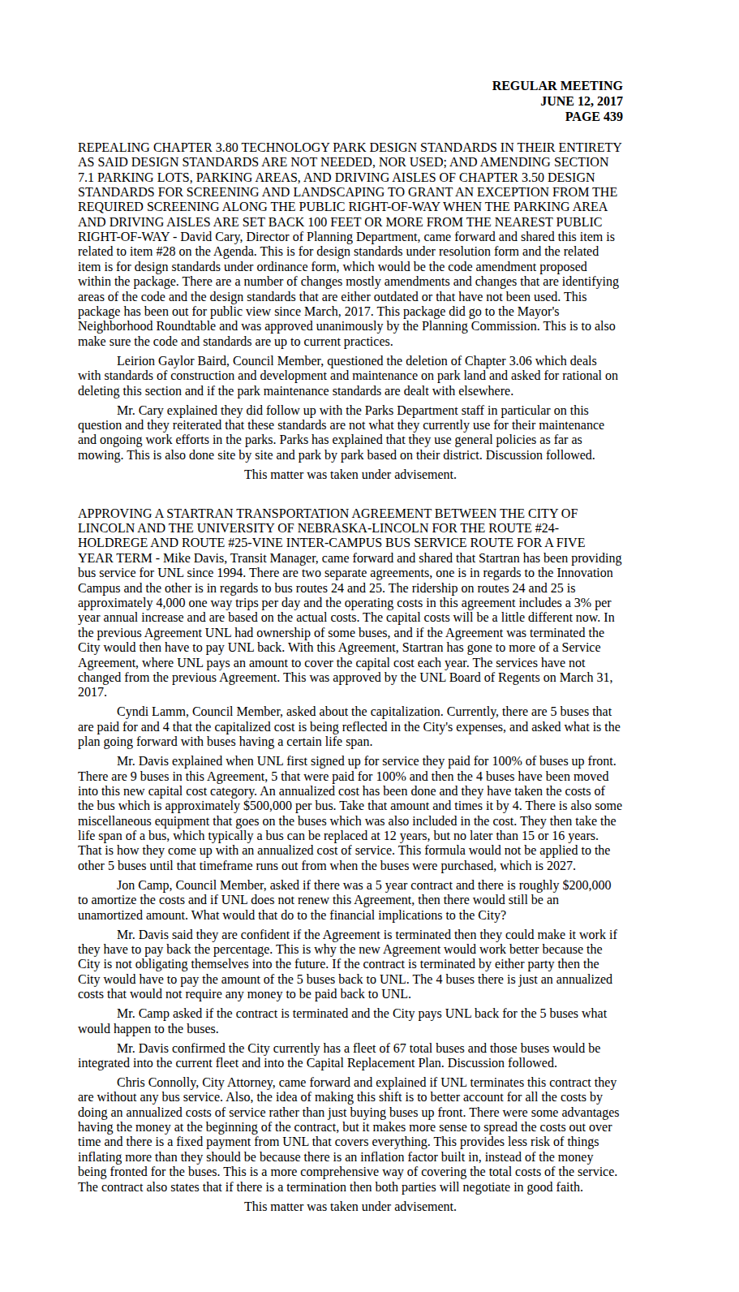REGULAR MEETING
JUNE 12, 2017
PAGE 439
REPEALING CHAPTER 3.80 TECHNOLOGY PARK DESIGN STANDARDS IN THEIR ENTIRETY AS SAID DESIGN STANDARDS ARE NOT NEEDED, NOR USED; AND AMENDING SECTION 7.1 PARKING LOTS, PARKING AREAS, AND DRIVING AISLES OF CHAPTER 3.50 DESIGN STANDARDS FOR SCREENING AND LANDSCAPING TO GRANT AN EXCEPTION FROM THE REQUIRED SCREENING ALONG THE PUBLIC RIGHT-OF-WAY WHEN THE PARKING AREA AND DRIVING AISLES ARE SET BACK 100 FEET OR MORE FROM THE NEAREST PUBLIC RIGHT-OF-WAY - David Cary, Director of Planning Department, came forward and shared this item is related to item #28 on the Agenda. This is for design standards under resolution form and the related item is for design standards under ordinance form, which would be the code amendment proposed within the package. There are a number of changes mostly amendments and changes that are identifying areas of the code and the design standards that are either outdated or that have not been used. This package has been out for public view since March, 2017. This package did go to the Mayor's Neighborhood Roundtable and was approved unanimously by the Planning Commission. This is to also make sure the code and standards are up to current practices.
Leirion Gaylor Baird, Council Member, questioned the deletion of Chapter 3.06 which deals with standards of construction and development and maintenance on park land and asked for rational on deleting this section and if the park maintenance standards are dealt with elsewhere.
Mr. Cary explained they did follow up with the Parks Department staff in particular on this question and they reiterated that these standards are not what they currently use for their maintenance and ongoing work efforts in the parks. Parks has explained that they use general policies as far as mowing. This is also done site by site and park by park based on their district. Discussion followed.
This matter was taken under advisement.
APPROVING A STARTRAN TRANSPORTATION AGREEMENT BETWEEN THE CITY OF LINCOLN AND THE UNIVERSITY OF NEBRASKA-LINCOLN FOR THE ROUTE #24-HOLDREGE AND ROUTE #25-VINE INTER-CAMPUS BUS SERVICE ROUTE FOR A FIVE YEAR TERM - Mike Davis, Transit Manager, came forward and shared that Startran has been providing bus service for UNL since 1994. There are two separate agreements, one is in regards to the Innovation Campus and the other is in regards to bus routes 24 and 25. The ridership on routes 24 and 25 is approximately 4,000 one way trips per day and the operating costs in this agreement includes a 3% per year annual increase and are based on the actual costs. The capital costs will be a little different now. In the previous Agreement UNL had ownership of some buses, and if the Agreement was terminated the City would then have to pay UNL back. With this Agreement, Startran has gone to more of a Service Agreement, where UNL pays an amount to cover the capital cost each year. The services have not changed from the previous Agreement. This was approved by the UNL Board of Regents on March 31, 2017.
Cyndi Lamm, Council Member, asked about the capitalization. Currently, there are 5 buses that are paid for and 4 that the capitalized cost is being reflected in the City's expenses, and asked what is the plan going forward with buses having a certain life span.
Mr. Davis explained when UNL first signed up for service they paid for 100% of buses up front. There are 9 buses in this Agreement, 5 that were paid for 100% and then the 4 buses have been moved into this new capital cost category. An annualized cost has been done and they have taken the costs of the bus which is approximately $500,000 per bus. Take that amount and times it by 4. There is also some miscellaneous equipment that goes on the buses which was also included in the cost. They then take the life span of a bus, which typically a bus can be replaced at 12 years, but no later than 15 or 16 years. That is how they come up with an annualized cost of service. This formula would not be applied to the other 5 buses until that timeframe runs out from when the buses were purchased, which is 2027.
Jon Camp, Council Member, asked if there was a 5 year contract and there is roughly $200,000 to amortize the costs and if UNL does not renew this Agreement, then there would still be an unamortized amount. What would that do to the financial implications to the City?
Mr. Davis said they are confident if the Agreement is terminated then they could make it work if they have to pay back the percentage. This is why the new Agreement would work better because the City is not obligating themselves into the future. If the contract is terminated by either party then the City would have to pay the amount of the 5 buses back to UNL. The 4 buses there is just an annualized costs that would not require any money to be paid back to UNL.
Mr. Camp asked if the contract is terminated and the City pays UNL back for the 5 buses what would happen to the buses.
Mr. Davis confirmed the City currently has a fleet of 67 total buses and those buses would be integrated into the current fleet and into the Capital Replacement Plan. Discussion followed.
Chris Connolly, City Attorney, came forward and explained if UNL terminates this contract they are without any bus service. Also, the idea of making this shift is to better account for all the costs by doing an annualized costs of service rather than just buying buses up front. There were some advantages having the money at the beginning of the contract, but it makes more sense to spread the costs out over time and there is a fixed payment from UNL that covers everything. This provides less risk of things inflating more than they should be because there is an inflation factor built in, instead of the money being fronted for the buses. This is a more comprehensive way of covering the total costs of the service. The contract also states that if there is a termination then both parties will negotiate in good faith.
This matter was taken under advisement.